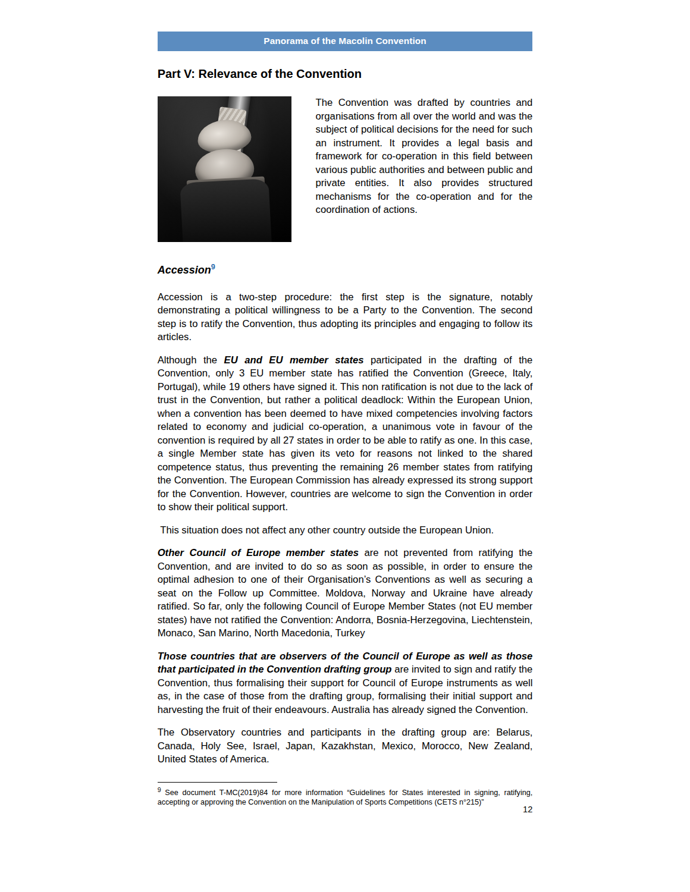Panorama of the Macolin Convention
Part V: Relevance of the Convention
The Convention was drafted by countries and organisations from all over the world and was the subject of political decisions for the need for such an instrument. It provides a legal basis and framework for co-operation in this field between various public authorities and between public and private entities. It also provides structured mechanisms for the co-operation and for the coordination of actions.
Accession9
Accession is a two-step procedure: the first step is the signature, notably demonstrating a political willingness to be a Party to the Convention. The second step is to ratify the Convention, thus adopting its principles and engaging to follow its articles.
Although the EU and EU member states participated in the drafting of the Convention, only 3 EU member state has ratified the Convention (Greece, Italy, Portugal), while 19 others have signed it. This non ratification is not due to the lack of trust in the Convention, but rather a political deadlock: Within the European Union, when a convention has been deemed to have mixed competencies involving factors related to economy and judicial co-operation, a unanimous vote in favour of the convention is required by all 27 states in order to be able to ratify as one. In this case, a single Member state has given its veto for reasons not linked to the shared competence status, thus preventing the remaining 26 member states from ratifying the Convention. The European Commission has already expressed its strong support for the Convention. However, countries are welcome to sign the Convention in order to show their political support.
This situation does not affect any other country outside the European Union.
Other Council of Europe member states are not prevented from ratifying the Convention, and are invited to do so as soon as possible, in order to ensure the optimal adhesion to one of their Organisation’s Conventions as well as securing a seat on the Follow up Committee. Moldova, Norway and Ukraine have already ratified. So far, only the following Council of Europe Member States (not EU member states) have not ratified the Convention: Andorra, Bosnia-Herzegovina, Liechtenstein, Monaco, San Marino, North Macedonia, Turkey
Those countries that are observers of the Council of Europe as well as those that participated in the Convention drafting group are invited to sign and ratify the Convention, thus formalising their support for Council of Europe instruments as well as, in the case of those from the drafting group, formalising their initial support and harvesting the fruit of their endeavours. Australia has already signed the Convention.
The Observatory countries and participants in the drafting group are: Belarus, Canada, Holy See, Israel, Japan, Kazakhstan, Mexico, Morocco, New Zealand, United States of America.
9 See document T-MC(2019)84 for more information “Guidelines for States interested in signing, ratifying, accepting or approving the Convention on the Manipulation of Sports Competitions (CETS n°215)”
12